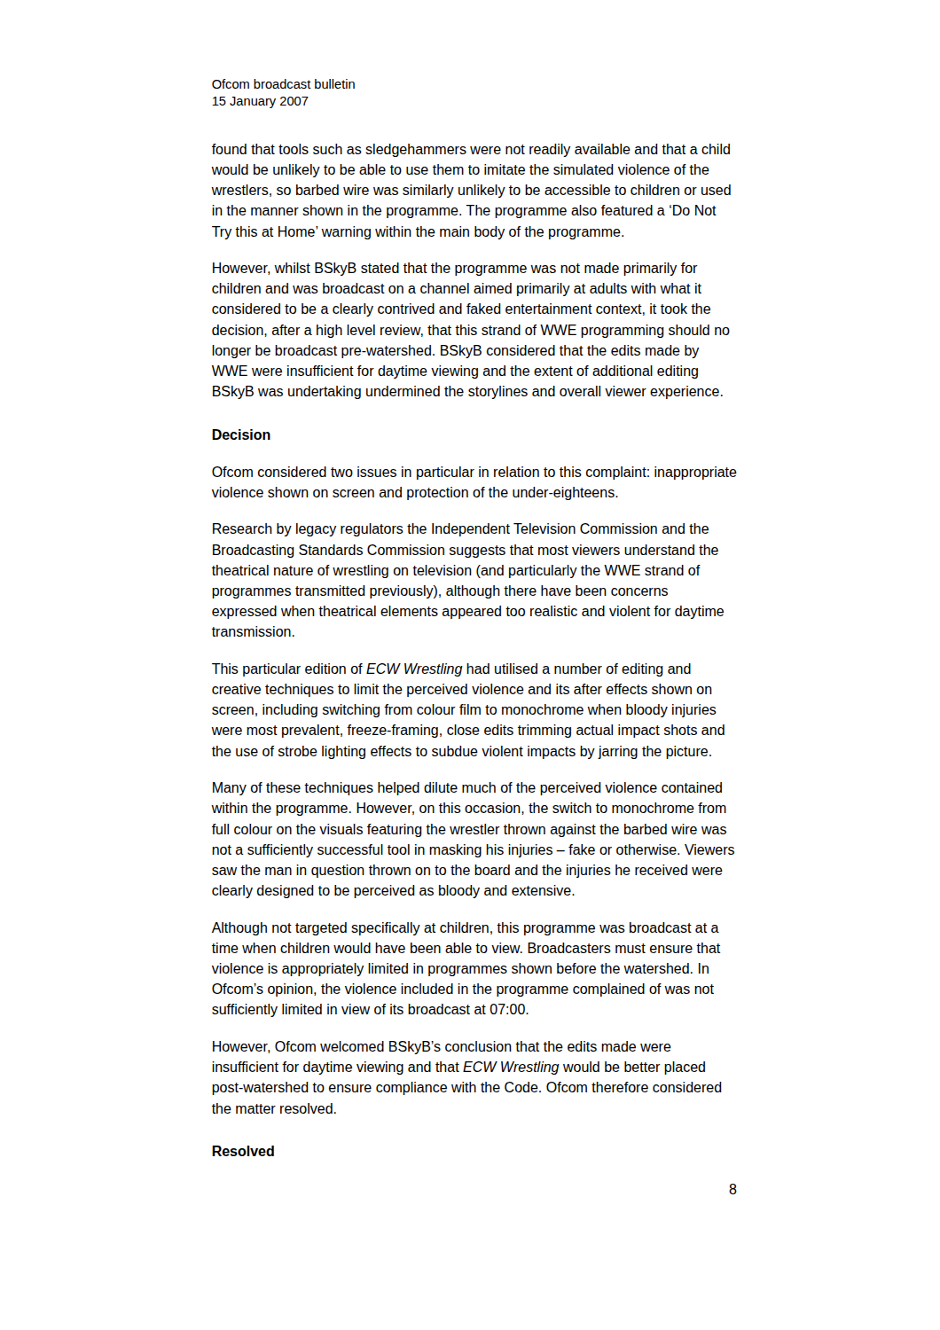Ofcom broadcast bulletin
15 January 2007
found that tools such as sledgehammers were not readily available and that a child would be unlikely to be able to use them to imitate the simulated violence of the wrestlers, so barbed wire was similarly unlikely to be accessible to children or used in the manner shown in the programme. The programme also featured a ‘Do Not Try this at Home’ warning within the main body of the programme.
However, whilst BSkyB stated that the programme was not made primarily for children and was broadcast on a channel aimed primarily at adults with what it considered to be a clearly contrived and faked entertainment context, it took the decision, after a high level review, that this strand of WWE programming should no longer be broadcast pre-watershed. BSkyB considered that the edits made by WWE were insufficient for daytime viewing and the extent of additional editing BSkyB was undertaking undermined the storylines and overall viewer experience.
Decision
Ofcom considered two issues in particular in relation to this complaint: inappropriate violence shown on screen and protection of the under-eighteens.
Research by legacy regulators the Independent Television Commission and the Broadcasting Standards Commission suggests that most viewers understand the theatrical nature of wrestling on television (and particularly the WWE strand of programmes transmitted previously), although there have been concerns expressed when theatrical elements appeared too realistic and violent for daytime transmission.
This particular edition of ECW Wrestling had utilised a number of editing and creative techniques to limit the perceived violence and its after effects shown on screen, including switching from colour film to monochrome when bloody injuries were most prevalent, freeze-framing, close edits trimming actual impact shots and the use of strobe lighting effects to subdue violent impacts by jarring the picture.
Many of these techniques helped dilute much of the perceived violence contained within the programme. However, on this occasion, the switch to monochrome from full colour on the visuals featuring the wrestler thrown against the barbed wire was not a sufficiently successful tool in masking his injuries – fake or otherwise. Viewers saw the man in question thrown on to the board and the injuries he received were clearly designed to be perceived as bloody and extensive.
Although not targeted specifically at children, this programme was broadcast at a time when children would have been able to view. Broadcasters must ensure that violence is appropriately limited in programmes shown before the watershed. In Ofcom’s opinion, the violence included in the programme complained of was not sufficiently limited in view of its broadcast at 07:00.
However, Ofcom welcomed BSkyB’s conclusion that the edits made were insufficient for daytime viewing and that ECW Wrestling would be better placed post-watershed to ensure compliance with the Code. Ofcom therefore considered the matter resolved.
Resolved
8